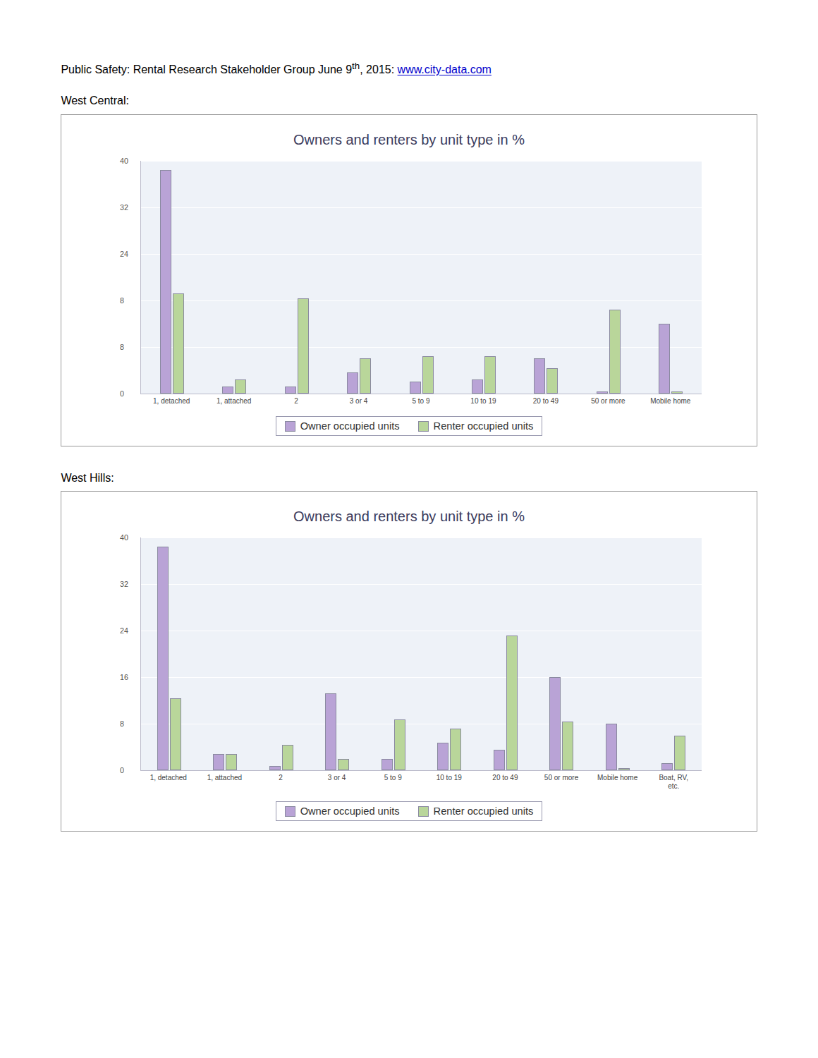Public Safety: Rental Research Stakeholder Group June 9th, 2015: www.city-data.com
West Central:
Owners and renters by unit type in %
40
32
24
8
8
0
1, detached 1, attached 2 3 or 4 5 to 9 10 to 19 20 to 49 50 or more Mobile home
Owner occupied units Renter occupied units
West Hills:
Owners and renters by unit type in %
40
32
24
16
8
0
1, detached 1, attached 2 3 or 4 5 to 9 10 to 19 20 to 49 50 or more Mobile home Boat, RV,
etc.
Owner occupied units Renter occupied units